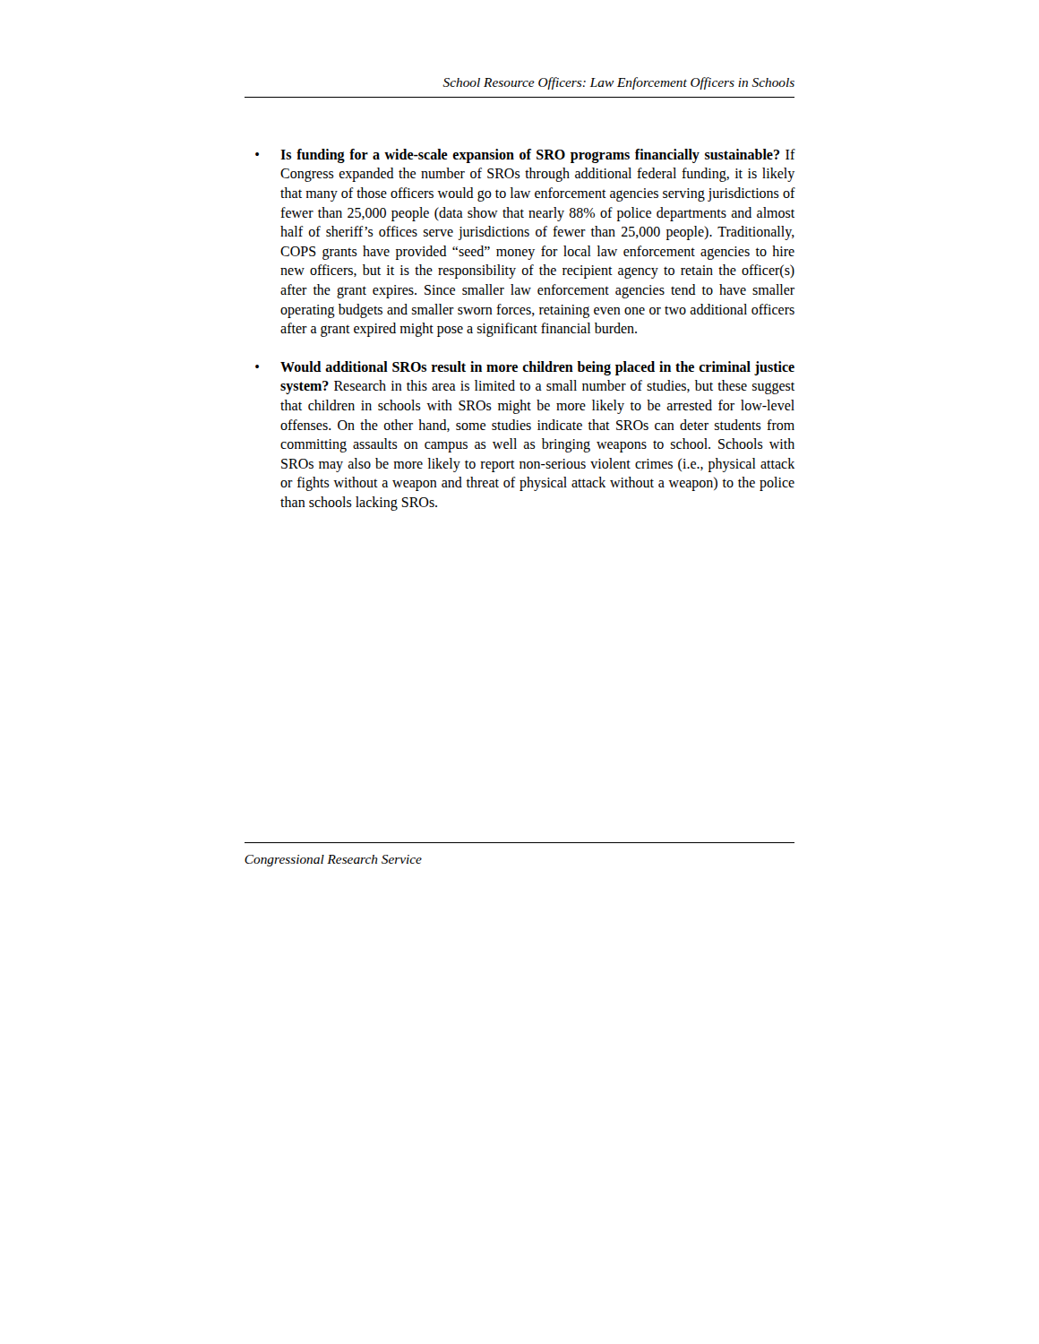School Resource Officers: Law Enforcement Officers in Schools
Is funding for a wide-scale expansion of SRO programs financially sustainable? If Congress expanded the number of SROs through additional federal funding, it is likely that many of those officers would go to law enforcement agencies serving jurisdictions of fewer than 25,000 people (data show that nearly 88% of police departments and almost half of sheriff’s offices serve jurisdictions of fewer than 25,000 people). Traditionally, COPS grants have provided “seed” money for local law enforcement agencies to hire new officers, but it is the responsibility of the recipient agency to retain the officer(s) after the grant expires. Since smaller law enforcement agencies tend to have smaller operating budgets and smaller sworn forces, retaining even one or two additional officers after a grant expired might pose a significant financial burden.
Would additional SROs result in more children being placed in the criminal justice system? Research in this area is limited to a small number of studies, but these suggest that children in schools with SROs might be more likely to be arrested for low-level offenses. On the other hand, some studies indicate that SROs can deter students from committing assaults on campus as well as bringing weapons to school. Schools with SROs may also be more likely to report non-serious violent crimes (i.e., physical attack or fights without a weapon and threat of physical attack without a weapon) to the police than schools lacking SROs.
Congressional Research Service